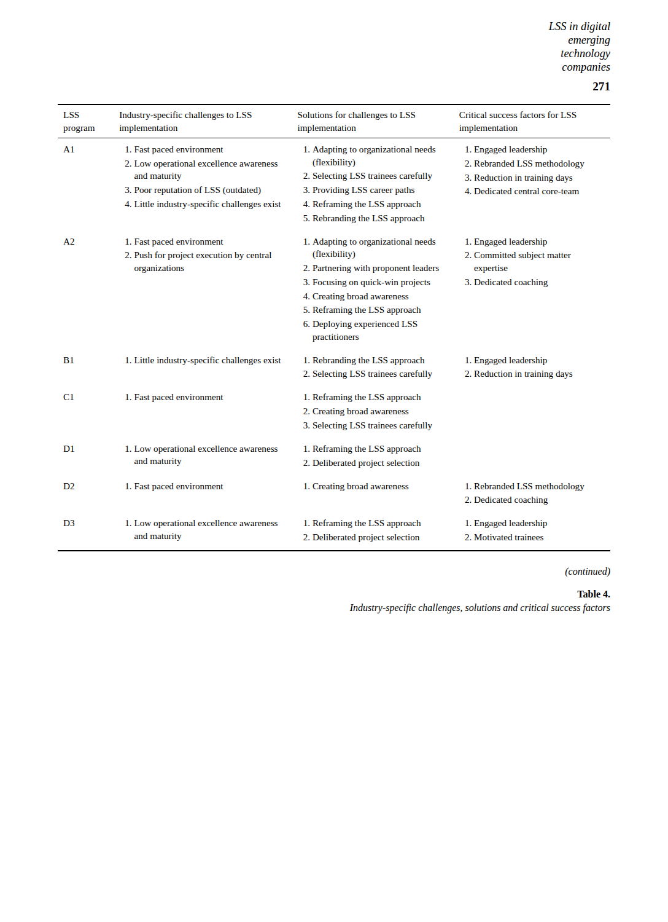LSS in digital
emerging
technology
companies
271
| LSS program | Industry-specific challenges to LSS implementation | Solutions for challenges to LSS implementation | Critical success factors for LSS implementation |
| --- | --- | --- | --- |
| A1 | Fast paced environment Low operational excellence awareness and maturity Poor reputation of LSS (outdated) Little industry-specific challenges exist | Adapting to organizational needs (flexibility) Selecting LSS trainees carefully Providing LSS career paths Reframing the LSS approach Rebranding the LSS approach | Engaged leadership Rebranded LSS methodology Reduction in training days Dedicated central core-team |
| A2 | Fast paced environment Push for project execution by central organizations | Adapting to organizational needs (flexibility) Partnering with proponent leaders Focusing on quick-win projects Creating broad awareness Reframing the LSS approach Deploying experienced LSS practitioners | Engaged leadership Committed subject matter expertise Dedicated coaching |
| B1 | Little industry-specific challenges exist | Rebranding the LSS approach Selecting LSS trainees carefully | Engaged leadership Reduction in training days |
| C1 | Fast paced environment | Reframing the LSS approach Creating broad awareness Selecting LSS trainees carefully | |
| D1 | Low operational excellence awareness and maturity | Reframing the LSS approach Deliberated project selection | |
| D2 | Fast paced environment | Creating broad awareness | Rebranded LSS methodology Dedicated coaching |
| D3 | Low operational excellence awareness and maturity | Reframing the LSS approach Deliberated project selection | Engaged leadership Motivated trainees |
(continued)
Table 4.
Industry-specific challenges, solutions and critical success factors